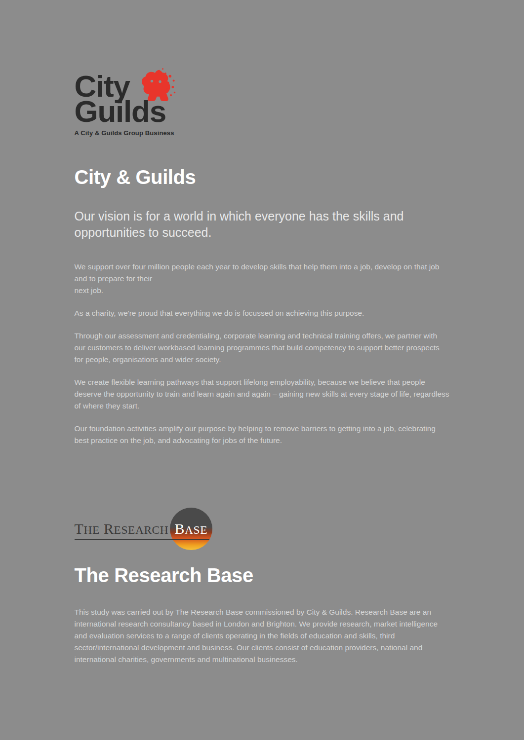City Guilds
A City & Guilds Group Business
City & Guilds
Our vision is for a world in which everyone has the skills and opportunities to succeed.
We support over four million people each year to develop skills that help them into a job, develop on that job and to prepare for their
next job.
As a charity, we're proud that everything we do is focussed on achieving this purpose.
Through our assessment and credentialing, corporate learning and technical training offers, we partner with our customers to deliver workbased learning programmes that build competency to support better prospects for people, organisations and wider society.
We create flexible learning pathways that support lifelong employability, because we believe that people deserve the opportunity to train and learn again and again – gaining new skills at every stage of life, regardless of where they start.
Our foundation activities amplify our purpose by helping to remove barriers to getting into a job, celebrating best practice on the job, and advocating for jobs of the future.
THE RESEARCH BASE
The Research Base
This study was carried out by The Research Base commissioned by City & Guilds. Research Base are an international research consultancy based in London and Brighton. We provide research, market intelligence and evaluation services to a range of clients operating in the fields of education and skills, third sector/international development and business. Our clients consist of education providers, national and international charities, governments and multinational businesses.